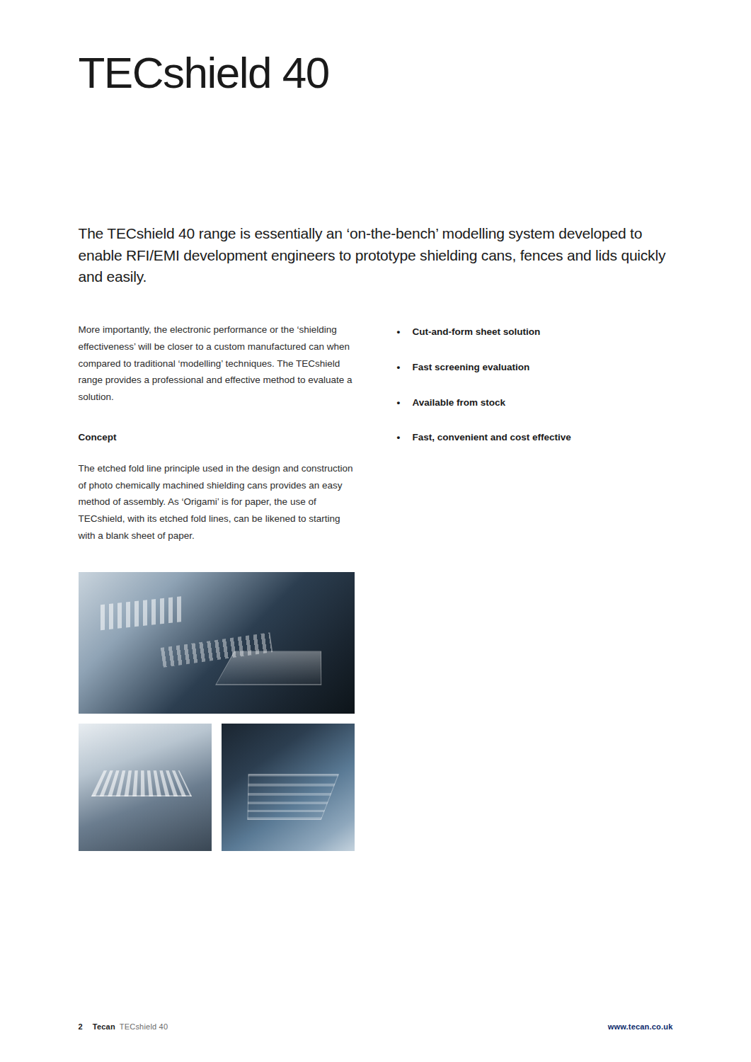TECshield 40
The TECshield 40 range is essentially an ‘on-the-bench’ modelling system developed to enable RFI/EMI development engineers to prototype shielding cans, fences and lids quickly and easily.
More importantly, the electronic performance or the ‘shielding effectiveness’ will be closer to a custom manufactured can when compared to traditional ‘modelling’ techniques. The TECshield range provides a professional and effective method to evaluate a solution.
Concept
The etched fold line principle used in the design and construction of photo chemically machined shielding cans provides an easy method of assembly. As ‘Origami’ is for paper, the use of TECshield, with its etched fold lines, can be likened to starting with a blank sheet of paper.
Cut-and-form sheet solution
Fast screening evaluation
Available from stock
Fast, convenient and cost effective
2 Tecan TECshield 40
www.tecan.co.uk